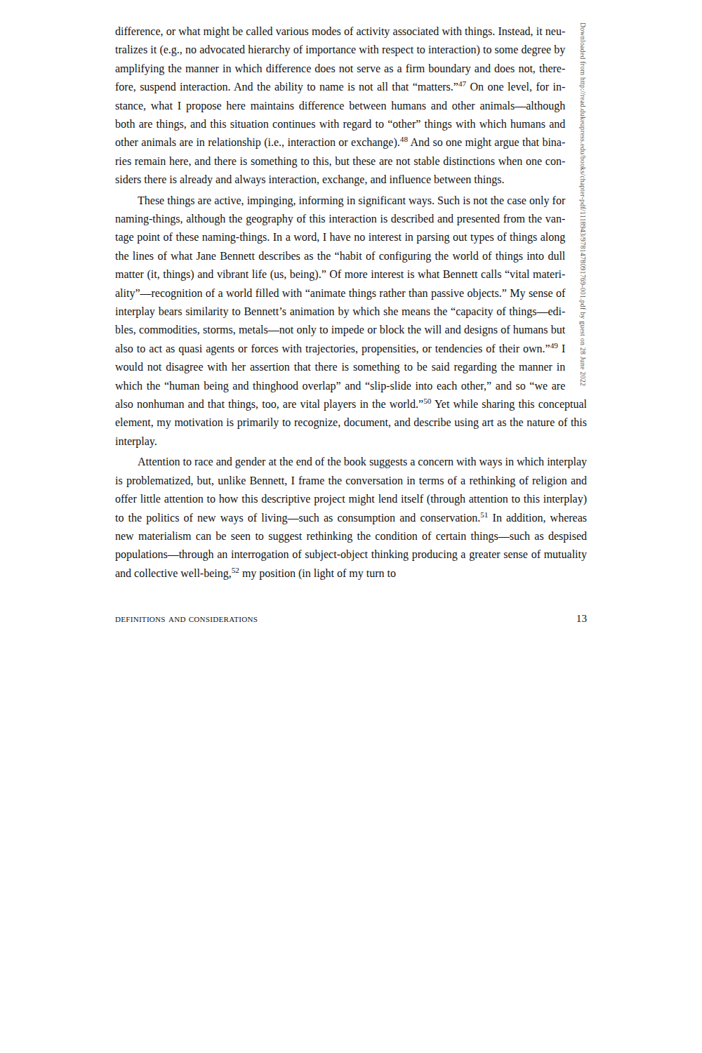Downloaded from http://read.dukeupress.edu/books/chapter-pdf/1118943/9781478091769-001.pdf by guest on 28 June 2022
difference, or what might be called various modes of activity associated with things. Instead, it neutralizes it (e.g., no advocated hierarchy of importance with respect to interaction) to some degree by amplifying the manner in which difference does not serve as a firm boundary and does not, therefore, suspend interaction. And the ability to name is not all that “matters.”47 On one level, for instance, what I propose here maintains difference between humans and other animals—although both are things, and this situation continues with regard to “other” things with which humans and other animals are in relationship (i.e., interaction or exchange).48 And so one might argue that binaries remain here, and there is something to this, but these are not stable distinctions when one considers there is already and always interaction, exchange, and influence between things.
These things are active, impinging, informing in significant ways. Such is not the case only for naming-things, although the geography of this interaction is described and presented from the vantage point of these naming-things. In a word, I have no interest in parsing out types of things along the lines of what Jane Bennett describes as the “habit of configuring the world of things into dull matter (it, things) and vibrant life (us, being).” Of more interest is what Bennett calls “vital materiality”—recognition of a world filled with “animate things rather than passive objects.” My sense of interplay bears similarity to Bennett’s animation by which she means the “capacity of things—edibles, commodities, storms, metals—not only to impede or block the will and designs of humans but also to act as quasi agents or forces with trajectories, propensities, or tendencies of their own.”49 I would not disagree with her assertion that there is something to be said regarding the manner in which the “human being and thinghood overlap” and “slip-slide into each other,” and so “we are also nonhuman and that things, too, are vital players in the world.”50 Yet while sharing this conceptual element, my motivation is primarily to recognize, document, and describe using art as the nature of this interplay.
Attention to race and gender at the end of the book suggests a concern with ways in which interplay is problematized, but, unlike Bennett, I frame the conversation in terms of a rethinking of religion and offer little attention to how this descriptive project might lend itself (through attention to this interplay) to the politics of new ways of living—such as consumption and conservation.51 In addition, whereas new materialism can be seen to suggest rethinking the condition of certain things—such as despised populations—through an interrogation of subject-object thinking producing a greater sense of mutuality and collective well-being,52 my position (in light of my turn to
definitions and considerations 13